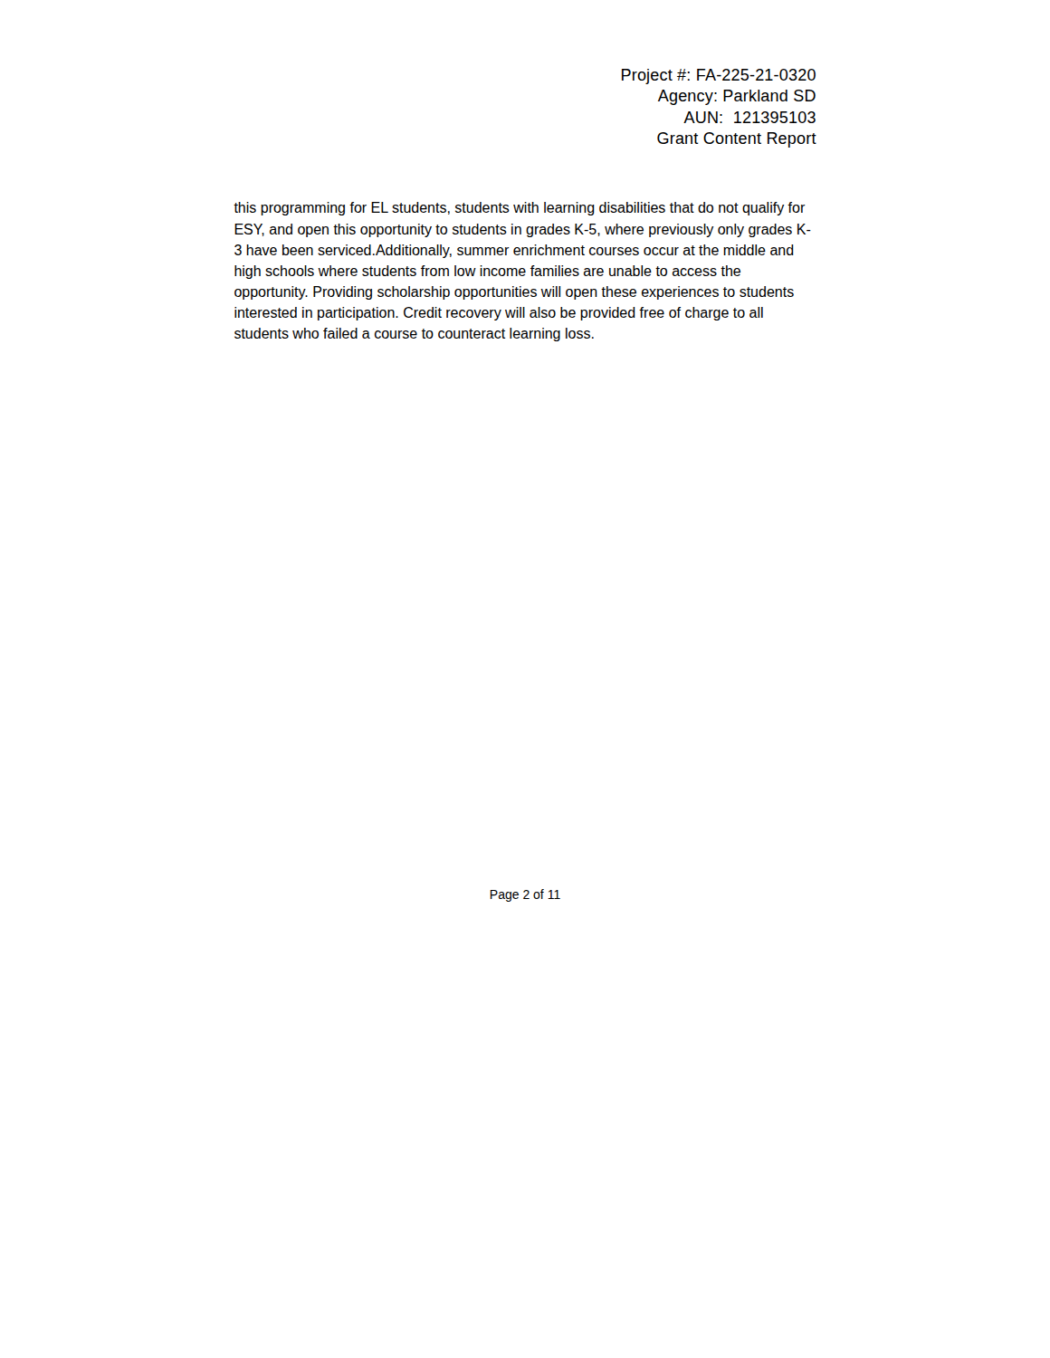Project #: FA-225-21-0320
Agency: Parkland SD
AUN: 121395103
Grant Content Report
this programming for EL students, students with learning disabilities that do not qualify for ESY, and open this opportunity to students in grades K-5, where previously only grades K-3 have been serviced.Additionally, summer enrichment courses occur at the middle and high schools where students from low income families are unable to access the opportunity. Providing scholarship opportunities will open these experiences to students interested in participation. Credit recovery will also be provided free of charge to all students who failed a course to counteract learning loss.
Page 2 of 11